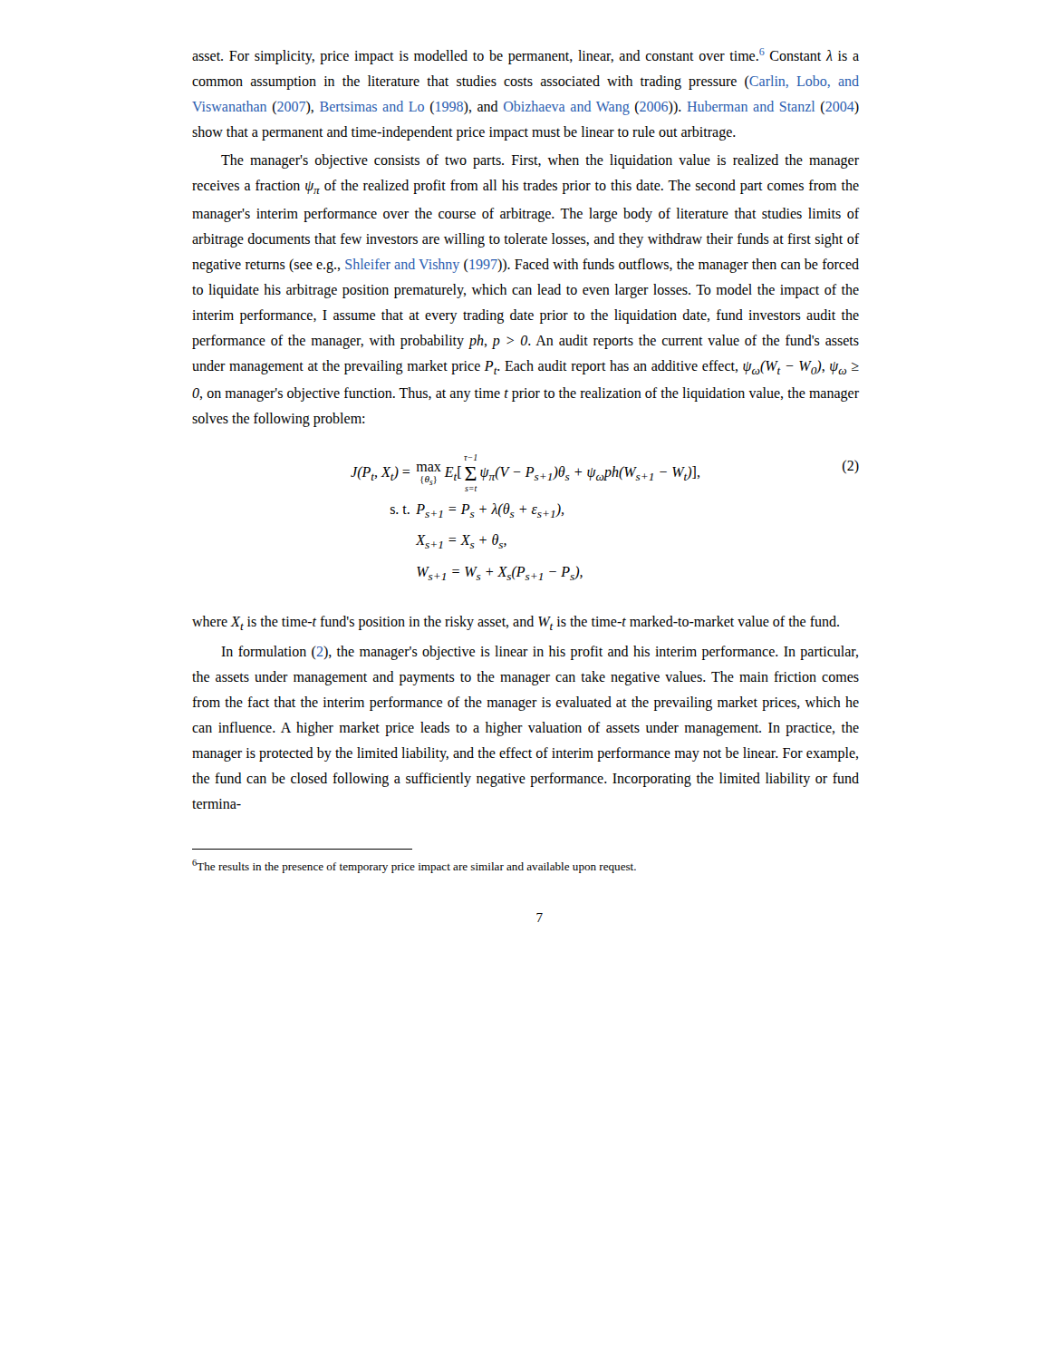asset. For simplicity, price impact is modelled to be permanent, linear, and constant over time.6 Constant λ is a common assumption in the literature that studies costs associated with trading pressure (Carlin, Lobo, and Viswanathan (2007), Bertsimas and Lo (1998), and Obizhaeva and Wang (2006)). Huberman and Stanzl (2004) show that a permanent and time-independent price impact must be linear to rule out arbitrage.
The manager's objective consists of two parts. First, when the liquidation value is realized the manager receives a fraction ψπ of the realized profit from all his trades prior to this date. The second part comes from the manager's interim performance over the course of arbitrage. The large body of literature that studies limits of arbitrage documents that few investors are willing to tolerate losses, and they withdraw their funds at first sight of negative returns (see e.g., Shleifer and Vishny (1997)). Faced with funds outflows, the manager then can be forced to liquidate his arbitrage position prematurely, which can lead to even larger losses. To model the impact of the interim performance, I assume that at every trading date prior to the liquidation date, fund investors audit the performance of the manager, with probability ph, p > 0. An audit reports the current value of the fund's assets under management at the prevailing market price Pt. Each audit report has an additive effect, ψω(Wt − W0), ψω ≥ 0, on manager's objective function. Thus, at any time t prior to the realization of the liquidation value, the manager solves the following problem:
(2)
| J(P t , X t ) = | max { θ s } E t [ τ−1 Σ s=t ψ π (V − P s+1 )θ s + ψ ω ph(W s+1 − W t ) ], |
| s. t. | P s+1 = P s + λ(θ s + ε s+1 ), |
| | X s+1 = X s + θ s , |
| | W s+1 = W s + X s (P s+1 − P s ), |
where Xt is the time-t fund's position in the risky asset, and Wt is the time-t marked-to-market value of the fund.
In formulation (2), the manager's objective is linear in his profit and his interim performance. In particular, the assets under management and payments to the manager can take negative values. The main friction comes from the fact that the interim performance of the manager is evaluated at the prevailing market prices, which he can influence. A higher market price leads to a higher valuation of assets under management. In practice, the manager is protected by the limited liability, and the effect of interim performance may not be linear. For example, the fund can be closed following a sufficiently negative performance. Incorporating the limited liability or fund termina-
6The results in the presence of temporary price impact are similar and available upon request.
7